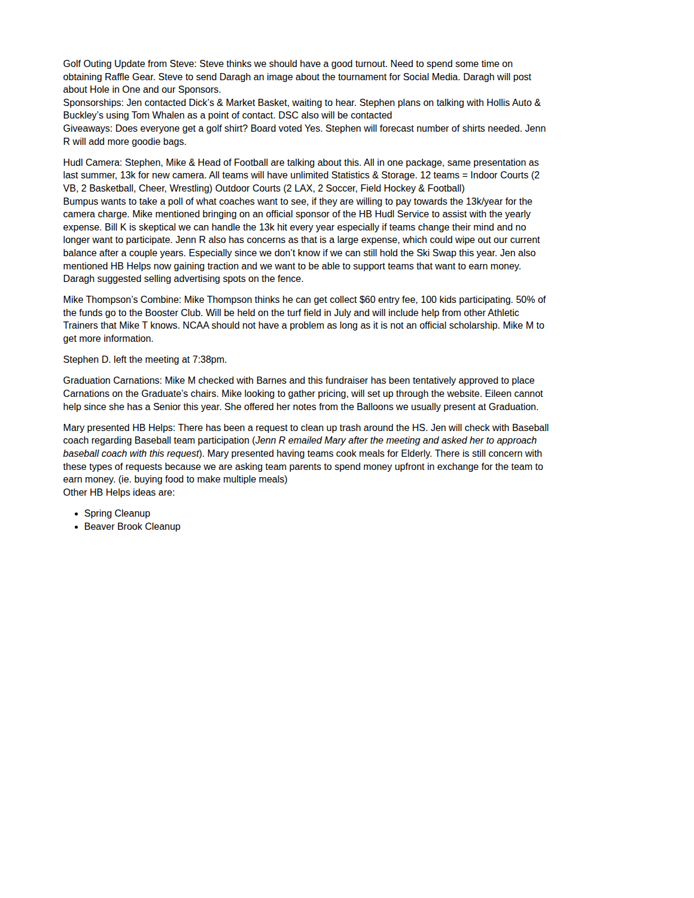Golf Outing Update from Steve: Steve thinks we should have a good turnout. Need to spend some time on obtaining Raffle Gear. Steve to send Daragh an image about the tournament for Social Media. Daragh will post about Hole in One and our Sponsors.
Sponsorships: Jen contacted Dick’s & Market Basket, waiting to hear. Stephen plans on talking with Hollis Auto & Buckley’s using Tom Whalen as a point of contact. DSC also will be contacted
Giveaways: Does everyone get a golf shirt? Board voted Yes. Stephen will forecast number of shirts needed. Jenn R will add more goodie bags.
Hudl Camera: Stephen, Mike & Head of Football are talking about this. All in one package, same presentation as last summer, 13k for new camera. All teams will have unlimited Statistics & Storage. 12 teams = Indoor Courts (2 VB, 2 Basketball, Cheer, Wrestling) Outdoor Courts (2 LAX, 2 Soccer, Field Hockey & Football)
Bumpus wants to take a poll of what coaches want to see, if they are willing to pay towards the 13k/year for the camera charge. Mike mentioned bringing on an official sponsor of the HB Hudl Service to assist with the yearly expense. Bill K is skeptical we can handle the 13k hit every year especially if teams change their mind and no longer want to participate. Jenn R also has concerns as that is a large expense, which could wipe out our current balance after a couple years. Especially since we don’t know if we can still hold the Ski Swap this year. Jen also mentioned HB Helps now gaining traction and we want to be able to support teams that want to earn money. Daragh suggested selling advertising spots on the fence.
Mike Thompson’s Combine: Mike Thompson thinks he can get collect $60 entry fee, 100 kids participating. 50% of the funds go to the Booster Club. Will be held on the turf field in July and will include help from other Athletic Trainers that Mike T knows. NCAA should not have a problem as long as it is not an official scholarship. Mike M to get more information.
Stephen D. left the meeting at 7:38pm.
Graduation Carnations: Mike M checked with Barnes and this fundraiser has been tentatively approved to place Carnations on the Graduate’s chairs. Mike looking to gather pricing, will set up through the website. Eileen cannot help since she has a Senior this year. She offered her notes from the Balloons we usually present at Graduation.
Mary presented HB Helps: There has been a request to clean up trash around the HS. Jen will check with Baseball coach regarding Baseball team participation (Jenn R emailed Mary after the meeting and asked her to approach baseball coach with this request). Mary presented having teams cook meals for Elderly. There is still concern with these types of requests because we are asking team parents to spend money upfront in exchange for the team to earn money. (ie. buying food to make multiple meals)
Other HB Helps ideas are:
Spring Cleanup
Beaver Brook Cleanup